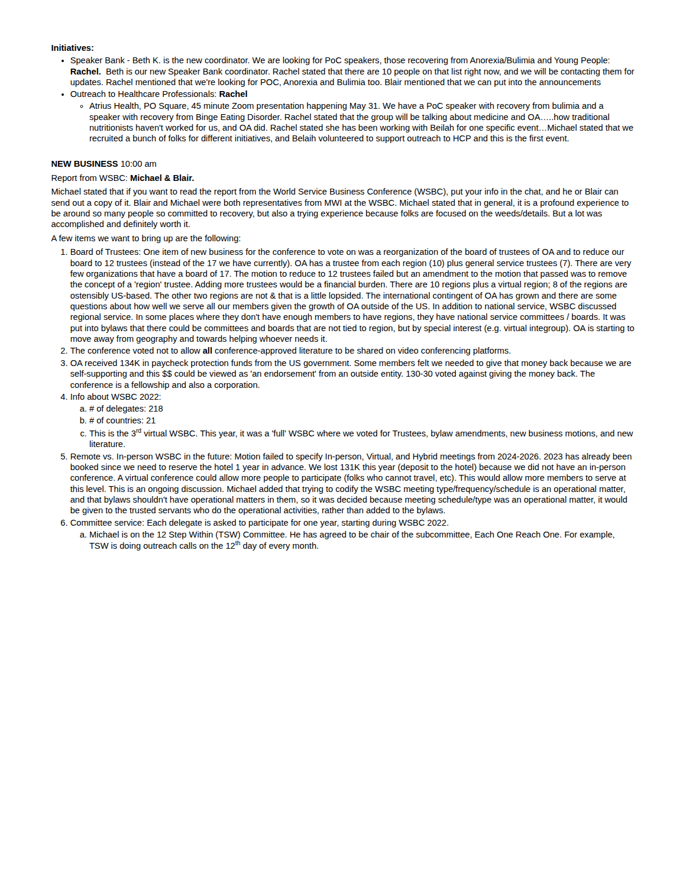Initiatives:
Speaker Bank - Beth K. is the new coordinator. We are looking for PoC speakers, those recovering from Anorexia/Bulimia and Young People: Rachel. Beth is our new Speaker Bank coordinator. Rachel stated that there are 10 people on that list right now, and we will be contacting them for updates. Rachel mentioned that we're looking for POC, Anorexia and Bulimia too. Blair mentioned that we can put into the announcements
Outreach to Healthcare Professionals: Rachel
Atrius Health, PO Square, 45 minute Zoom presentation happening May 31. We have a PoC speaker with recovery from bulimia and a speaker with recovery from Binge Eating Disorder. Rachel stated that the group will be talking about medicine and OA…..how traditional nutritionists haven't worked for us, and OA did. Rachel stated she has been working with Beilah for one specific event…Michael stated that we recruited a bunch of folks for different initiatives, and Belaih volunteered to support outreach to HCP and this is the first event.
NEW BUSINESS 10:00 am
Report from WSBC: Michael & Blair.
Michael stated that if you want to read the report from the World Service Business Conference (WSBC), put your info in the chat, and he or Blair can send out a copy of it. Blair and Michael were both representatives from MWI at the WSBC. Michael stated that in general, it is a profound experience to be around so many people so committed to recovery, but also a trying experience because folks are focused on the weeds/details. But a lot was accomplished and definitely worth it.
A few items we want to bring up are the following:
Board of Trustees: One item of new business for the conference to vote on was a reorganization of the board of trustees of OA and to reduce our board to 12 trustees (instead of the 17 we have currently). OA has a trustee from each region (10) plus general service trustees (7). There are very few organizations that have a board of 17. The motion to reduce to 12 trustees failed but an amendment to the motion that passed was to remove the concept of a 'region' trustee. Adding more trustees would be a financial burden. There are 10 regions plus a virtual region; 8 of the regions are ostensibly US-based. The other two regions are not & that is a little lopsided. The international contingent of OA has grown and there are some questions about how well we serve all our members given the growth of OA outside of the US. In addition to national service, WSBC discussed regional service. In some places where they don't have enough members to have regions, they have national service committees / boards. It was put into bylaws that there could be committees and boards that are not tied to region, but by special interest (e.g. virtual integroup). OA is starting to move away from geography and towards helping whoever needs it.
The conference voted not to allow all conference-approved literature to be shared on video conferencing platforms.
OA received 134K in paycheck protection funds from the US government. Some members felt we needed to give that money back because we are self-supporting and this $$ could be viewed as 'an endorsement' from an outside entity. 130-30 voted against giving the money back. The conference is a fellowship and also a corporation.
Info about WSBC 2022:
# of delegates: 218
# of countries: 21
This is the 3rd virtual WSBC. This year, it was a 'full' WSBC where we voted for Trustees, bylaw amendments, new business motions, and new literature.
Remote vs. In-person WSBC in the future: Motion failed to specify In-person, Virtual, and Hybrid meetings from 2024-2026. 2023 has already been booked since we need to reserve the hotel 1 year in advance. We lost 131K this year (deposit to the hotel) because we did not have an in-person conference. A virtual conference could allow more people to participate (folks who cannot travel, etc). This would allow more members to serve at this level. This is an ongoing discussion. Michael added that trying to codify the WSBC meeting type/frequency/schedule is an operational matter, and that bylaws shouldn't have operational matters in them, so it was decided because meeting schedule/type was an operational matter, it would be given to the trusted servants who do the operational activities, rather than added to the bylaws.
Committee service: Each delegate is asked to participate for one year, starting during WSBC 2022.
Michael is on the 12 Step Within (TSW) Committee. He has agreed to be chair of the subcommittee, Each One Reach One. For example, TSW is doing outreach calls on the 12th day of every month.